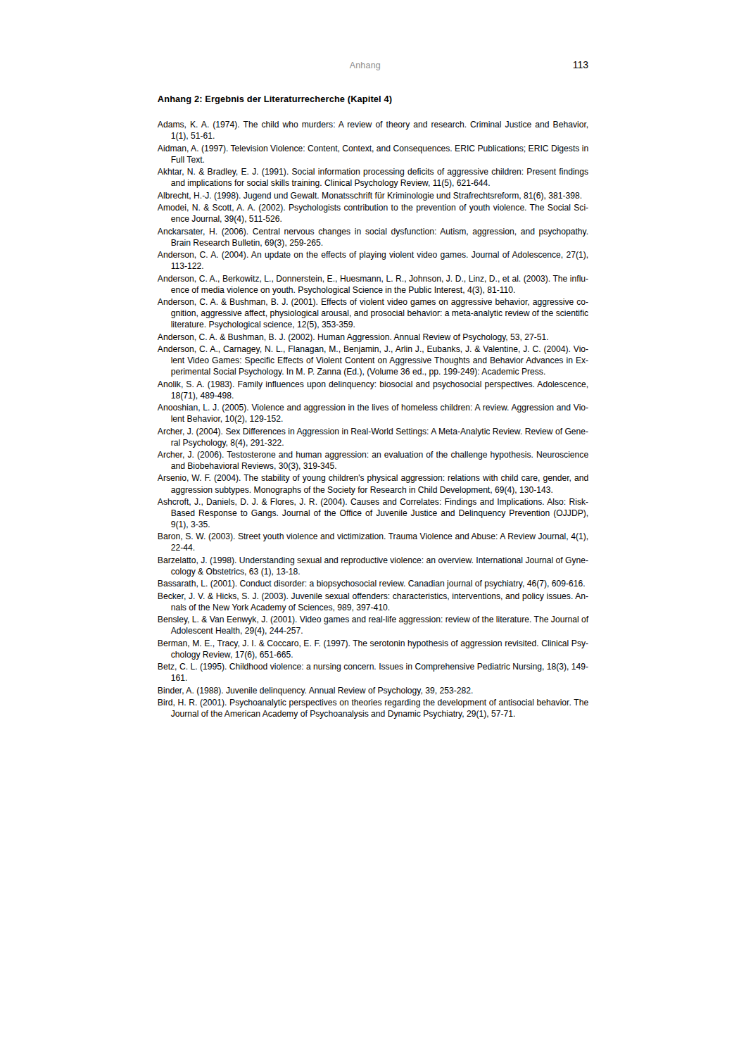Anhang 113
Anhang 2: Ergebnis der Literaturrecherche (Kapitel 4)
Adams, K. A. (1974). The child who murders: A review of theory and research. Criminal Justice and Behavior, 1(1), 51-61.
Aidman, A. (1997). Television Violence: Content, Context, and Consequences. ERIC Publications; ERIC Digests in Full Text.
Akhtar, N. & Bradley, E. J. (1991). Social information processing deficits of aggressive children: Present findings and implications for social skills training. Clinical Psychology Review, 11(5), 621-644.
Albrecht, H.-J. (1998). Jugend und Gewalt. Monatsschrift für Kriminologie und Strafrechtsreform, 81(6), 381-398.
Amodei, N. & Scott, A. A. (2002). Psychologists contribution to the prevention of youth violence. The Social Science Journal, 39(4), 511-526.
Anckarsater, H. (2006). Central nervous changes in social dysfunction: Autism, aggression, and psychopathy. Brain Research Bulletin, 69(3), 259-265.
Anderson, C. A. (2004). An update on the effects of playing violent video games. Journal of Adolescence, 27(1), 113-122.
Anderson, C. A., Berkowitz, L., Donnerstein, E., Huesmann, L. R., Johnson, J. D., Linz, D., et al. (2003). The influence of media violence on youth. Psychological Science in the Public Interest, 4(3), 81-110.
Anderson, C. A. & Bushman, B. J. (2001). Effects of violent video games on aggressive behavior, aggressive cognition, aggressive affect, physiological arousal, and prosocial behavior: a meta-analytic review of the scientific literature. Psychological science, 12(5), 353-359.
Anderson, C. A. & Bushman, B. J. (2002). Human Aggression. Annual Review of Psychology, 53, 27-51.
Anderson, C. A., Carnagey, N. L., Flanagan, M., Benjamin, J., Arlin J., Eubanks, J. & Valentine, J. C. (2004). Violent Video Games: Specific Effects of Violent Content on Aggressive Thoughts and Behavior Advances in Experimental Social Psychology. In M. P. Zanna (Ed.), (Volume 36 ed., pp. 199-249): Academic Press.
Anolik, S. A. (1983). Family influences upon delinquency: biosocial and psychosocial perspectives. Adolescence, 18(71), 489-498.
Anooshian, L. J. (2005). Violence and aggression in the lives of homeless children: A review. Aggression and Violent Behavior, 10(2), 129-152.
Archer, J. (2004). Sex Differences in Aggression in Real-World Settings: A Meta-Analytic Review. Review of General Psychology, 8(4), 291-322.
Archer, J. (2006). Testosterone and human aggression: an evaluation of the challenge hypothesis. Neuroscience and Biobehavioral Reviews, 30(3), 319-345.
Arsenio, W. F. (2004). The stability of young children's physical aggression: relations with child care, gender, and aggression subtypes. Monographs of the Society for Research in Child Development, 69(4), 130-143.
Ashcroft, J., Daniels, D. J. & Flores, J. R. (2004). Causes and Correlates: Findings and Implications. Also: Risk-Based Response to Gangs. Journal of the Office of Juvenile Justice and Delinquency Prevention (OJJDP), 9(1), 3-35.
Baron, S. W. (2003). Street youth violence and victimization. Trauma Violence and Abuse: A Review Journal, 4(1), 22-44.
Barzelatto, J. (1998). Understanding sexual and reproductive violence: an overview. International Journal of Gynecology & Obstetrics, 63 (1), 13-18.
Bassarath, L. (2001). Conduct disorder: a biopsychosocial review. Canadian journal of psychiatry, 46(7), 609-616.
Becker, J. V. & Hicks, S. J. (2003). Juvenile sexual offenders: characteristics, interventions, and policy issues. Annals of the New York Academy of Sciences, 989, 397-410.
Bensley, L. & Van Eenwyk, J. (2001). Video games and real-life aggression: review of the literature. The Journal of Adolescent Health, 29(4), 244-257.
Berman, M. E., Tracy, J. I. & Coccaro, E. F. (1997). The serotonin hypothesis of aggression revisited. Clinical Psychology Review, 17(6), 651-665.
Betz, C. L. (1995). Childhood violence: a nursing concern. Issues in Comprehensive Pediatric Nursing, 18(3), 149-161.
Binder, A. (1988). Juvenile delinquency. Annual Review of Psychology, 39, 253-282.
Bird, H. R. (2001). Psychoanalytic perspectives on theories regarding the development of antisocial behavior. The Journal of the American Academy of Psychoanalysis and Dynamic Psychiatry, 29(1), 57-71.